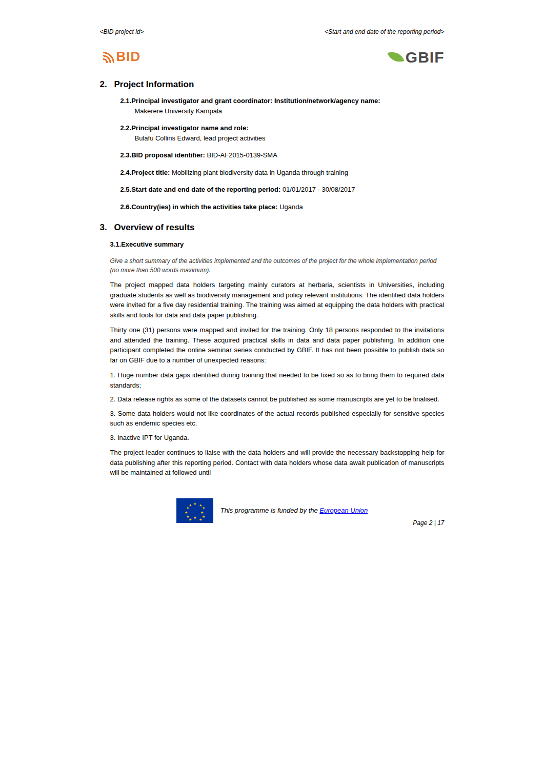<BID project id> <Start and end date of the reporting period>
BID
GBIF
2. Project Information
2.1. Principal investigator and grant coordinator: Institution/network/agency name:
Makerere University Kampala
2.2. Principal investigator name and role:
Bulafu Collins Edward, lead project activities
2.3. BID proposal identifier: BID-AF2015-0139-SMA
2.4. Project title: Mobilizing plant biodiversity data in Uganda through training
2.5. Start date and end date of the reporting period: 01/01/2017 - 30/08/2017
2.6. Country(ies) in which the activities take place: Uganda
3. Overview of results
3.1. Executive summary
Give a short summary of the activities implemented and the outcomes of the project for the whole implementation period (no more than 500 words maximum).
The project mapped data holders targeting mainly curators at herbaria, scientists in Universities, including graduate students as well as biodiversity management and policy relevant institutions. The identified data holders were invited for a five day residential training. The training was aimed at equipping the data holders with practical skills and tools for data and data paper publishing.
Thirty one (31) persons were mapped and invited for the training. Only 18 persons responded to the invitations and attended the training. These acquired practical skills in data and data paper publishing. In addition one participant completed the online seminar series conducted by GBIF. It has not been possible to publish data so far on GBIF due to a number of unexpected reasons:
1. Huge number data gaps identified during training that needed to be fixed so as to bring them to required data standards;
2. Data release rights as some of the datasets cannot be published as some manuscripts are yet to be finalised.
3. Some data holders would not like coordinates of the actual records published especially for sensitive species such as endemic species etc.
3. Inactive IPT for Uganda.
The project leader continues to liaise with the data holders and will provide the necessary backstopping help for data publishing after this reporting period. Contact with data holders whose data await publication of manuscripts will be maintained at followed until
★ ★ ★ ★ ★ ★ ★ ★ ★ ★ ★ ★
This programme is funded by the European Union
Page 2 | 17